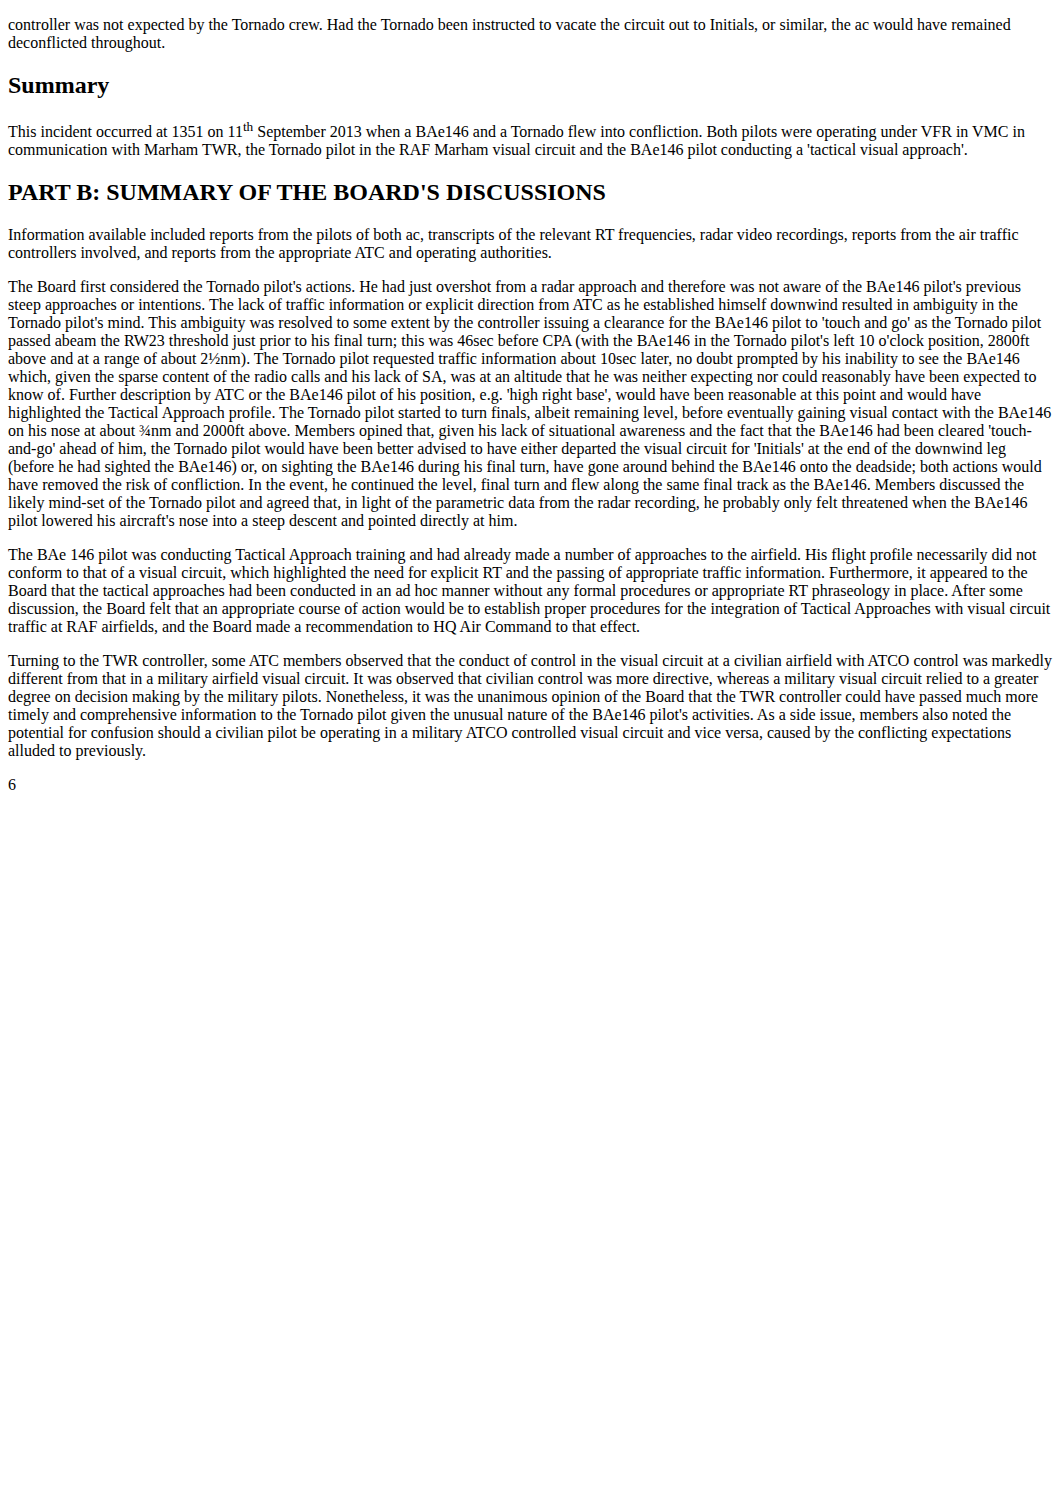controller was not expected by the Tornado crew. Had the Tornado been instructed to vacate the circuit out to Initials, or similar, the ac would have remained deconflicted throughout.
Summary
This incident occurred at 1351 on 11th September 2013 when a BAe146 and a Tornado flew into confliction. Both pilots were operating under VFR in VMC in communication with Marham TWR, the Tornado pilot in the RAF Marham visual circuit and the BAe146 pilot conducting a 'tactical visual approach'.
PART B: SUMMARY OF THE BOARD'S DISCUSSIONS
Information available included reports from the pilots of both ac, transcripts of the relevant RT frequencies, radar video recordings, reports from the air traffic controllers involved, and reports from the appropriate ATC and operating authorities.
The Board first considered the Tornado pilot's actions. He had just overshot from a radar approach and therefore was not aware of the BAe146 pilot's previous steep approaches or intentions. The lack of traffic information or explicit direction from ATC as he established himself downwind resulted in ambiguity in the Tornado pilot's mind. This ambiguity was resolved to some extent by the controller issuing a clearance for the BAe146 pilot to 'touch and go' as the Tornado pilot passed abeam the RW23 threshold just prior to his final turn; this was 46sec before CPA (with the BAe146 in the Tornado pilot's left 10 o'clock position, 2800ft above and at a range of about 2½nm). The Tornado pilot requested traffic information about 10sec later, no doubt prompted by his inability to see the BAe146 which, given the sparse content of the radio calls and his lack of SA, was at an altitude that he was neither expecting nor could reasonably have been expected to know of. Further description by ATC or the BAe146 pilot of his position, e.g. 'high right base', would have been reasonable at this point and would have highlighted the Tactical Approach profile. The Tornado pilot started to turn finals, albeit remaining level, before eventually gaining visual contact with the BAe146 on his nose at about ¾nm and 2000ft above. Members opined that, given his lack of situational awareness and the fact that the BAe146 had been cleared 'touch-and-go' ahead of him, the Tornado pilot would have been better advised to have either departed the visual circuit for 'Initials' at the end of the downwind leg (before he had sighted the BAe146) or, on sighting the BAe146 during his final turn, have gone around behind the BAe146 onto the deadside; both actions would have removed the risk of confliction. In the event, he continued the level, final turn and flew along the same final track as the BAe146. Members discussed the likely mind-set of the Tornado pilot and agreed that, in light of the parametric data from the radar recording, he probably only felt threatened when the BAe146 pilot lowered his aircraft's nose into a steep descent and pointed directly at him.
The BAe 146 pilot was conducting Tactical Approach training and had already made a number of approaches to the airfield. His flight profile necessarily did not conform to that of a visual circuit, which highlighted the need for explicit RT and the passing of appropriate traffic information. Furthermore, it appeared to the Board that the tactical approaches had been conducted in an ad hoc manner without any formal procedures or appropriate RT phraseology in place. After some discussion, the Board felt that an appropriate course of action would be to establish proper procedures for the integration of Tactical Approaches with visual circuit traffic at RAF airfields, and the Board made a recommendation to HQ Air Command to that effect.
Turning to the TWR controller, some ATC members observed that the conduct of control in the visual circuit at a civilian airfield with ATCO control was markedly different from that in a military airfield visual circuit. It was observed that civilian control was more directive, whereas a military visual circuit relied to a greater degree on decision making by the military pilots. Nonetheless, it was the unanimous opinion of the Board that the TWR controller could have passed much more timely and comprehensive information to the Tornado pilot given the unusual nature of the BAe146 pilot's activities. As a side issue, members also noted the potential for confusion should a civilian pilot be operating in a military ATCO controlled visual circuit and vice versa, caused by the conflicting expectations alluded to previously.
6